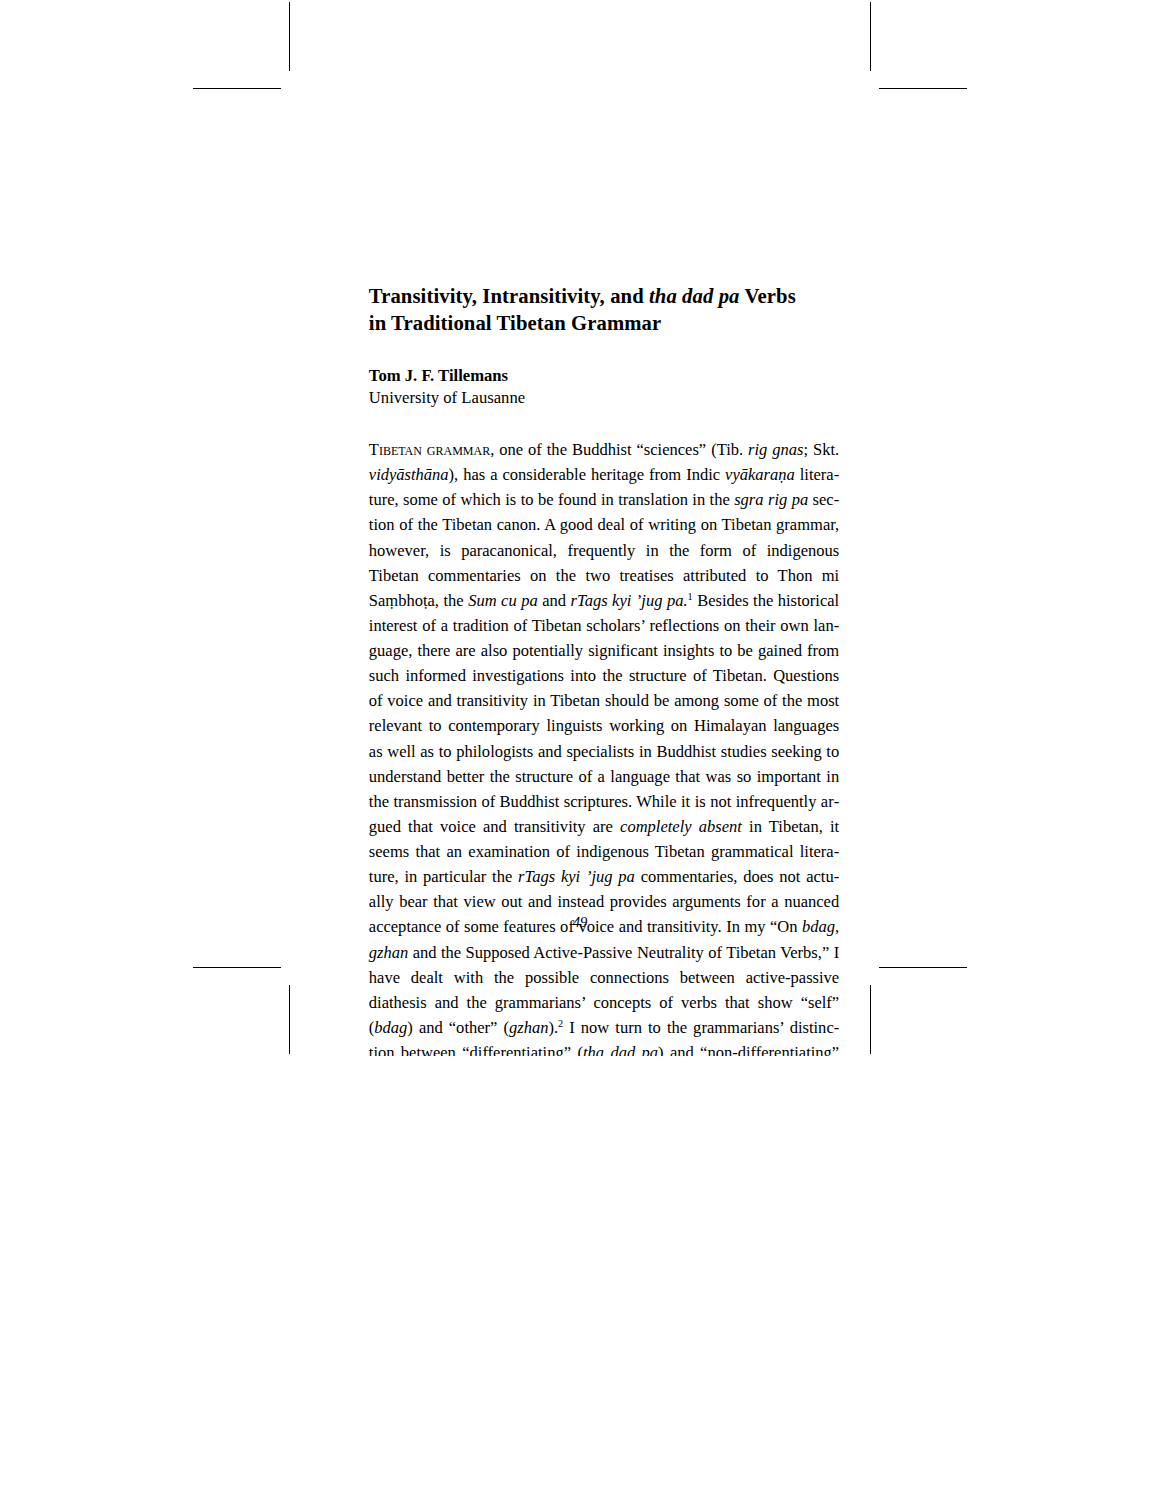Transitivity, Intransitivity, and tha dad pa Verbs
in Traditional Tibetan Grammar
Tom J. F. Tillemans
University of Lausanne
Tibetan grammar, one of the Buddhist “sciences” (Tib. rig gnas; Skt. vidyāsthāna), has a considerable heritage from Indic vyākaraṇa literature, some of which is to be found in translation in the sgra rig pa section of the Tibetan canon. A good deal of writing on Tibetan grammar, however, is paracanonical, frequently in the form of indigenous Tibetan commentaries on the two treatises attributed to Thon mi Saṃbhoṭa, the Sum cu pa and rTags kyi ’jug pa.1 Besides the historical interest of a tradition of Tibetan scholars’ reflections on their own language, there are also potentially significant insights to be gained from such informed investigations into the structure of Tibetan. Questions of voice and transitivity in Tibetan should be among some of the most relevant to contemporary linguists working on Himalayan languages as well as to philologists and specialists in Buddhist studies seeking to understand better the structure of a language that was so important in the transmission of Buddhist scriptures. While it is not infrequently argued that voice and transitivity are completely absent in Tibetan, it seems that an examination of indigenous Tibetan grammatical literature, in particular the rTags kyi ’jug pa commentaries, does not actually bear that view out and instead provides arguments for a nuanced acceptance of some features of voice and transitivity. In my “On bdag, gzhan and the Supposed Active-Passive Neutrality of Tibetan Verbs,” I have dealt with the possible connections between active-passive diathesis and the grammarians’ concepts of verbs that show “self” (bdag) and “other” (gzhan).2 I now turn to the grammarians’ distinction between “differentiating” (tha dad pa) and “non-differentiating” (tha mi dad pa) verbs, arguing that these notions exhibit significant connections with
49